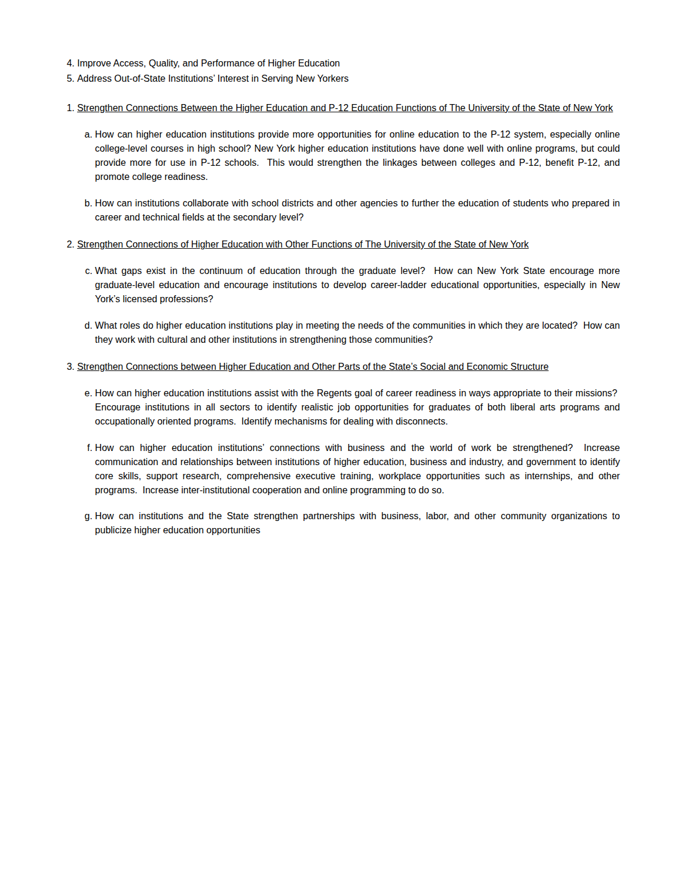Improve Access, Quality, and Performance of Higher Education
Address Out-of-State Institutions’ Interest in Serving New Yorkers
Strengthen Connections Between the Higher Education and P-12 Education Functions of The University of the State of New York
How can higher education institutions provide more opportunities for online education to the P-12 system, especially online college-level courses in high school? New York higher education institutions have done well with online programs, but could provide more for use in P-12 schools. This would strengthen the linkages between colleges and P-12, benefit P-12, and promote college readiness.
How can institutions collaborate with school districts and other agencies to further the education of students who prepared in career and technical fields at the secondary level?
Strengthen Connections of Higher Education with Other Functions of The University of the State of New York
What gaps exist in the continuum of education through the graduate level? How can New York State encourage more graduate-level education and encourage institutions to develop career-ladder educational opportunities, especially in New York’s licensed professions?
What roles do higher education institutions play in meeting the needs of the communities in which they are located? How can they work with cultural and other institutions in strengthening those communities?
Strengthen Connections between Higher Education and Other Parts of the State’s Social and Economic Structure
How can higher education institutions assist with the Regents goal of career readiness in ways appropriate to their missions? Encourage institutions in all sectors to identify realistic job opportunities for graduates of both liberal arts programs and occupationally oriented programs. Identify mechanisms for dealing with disconnects.
How can higher education institutions’ connections with business and the world of work be strengthened? Increase communication and relationships between institutions of higher education, business and industry, and government to identify core skills, support research, comprehensive executive training, workplace opportunities such as internships, and other programs. Increase inter-institutional cooperation and online programming to do so.
How can institutions and the State strengthen partnerships with business, labor, and other community organizations to publicize higher education opportunities